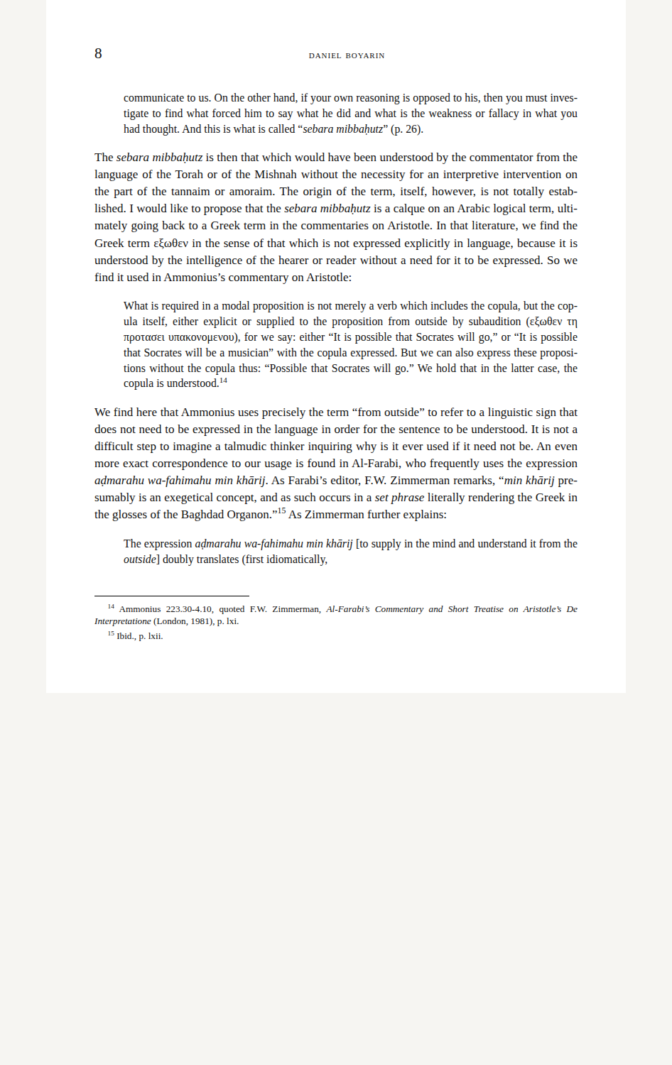8 daniel boyarin
communicate to us. On the other hand, if your own reasoning is opposed to his, then you must investigate to find what forced him to say what he did and what is the weakness or fallacy in what you had thought. And this is what is called “sebara mibbaḥutz” (p. 26).
The sebara mibbaḥutz is then that which would have been understood by the commentator from the language of the Torah or of the Mishnah without the necessity for an interpretive intervention on the part of the tannaim or amoraim. The origin of the term, itself, however, is not totally established. I would like to propose that the sebara mibbaḥutz is a calque on an Arabic logical term, ultimately going back to a Greek term in the commentaries on Aristotle. In that literature, we find the Greek term εξωθεν in the sense of that which is not expressed explicitly in language, because it is understood by the intelligence of the hearer or reader without a need for it to be expressed. So we find it used in Ammonius’s commentary on Aristotle:
What is required in a modal proposition is not merely a verb which includes the copula, but the copula itself, either explicit or supplied to the proposition from outside by subaudition (εξωθεν τη προτασει υπακονομενου), for we say: either “It is possible that Socrates will go,” or “It is possible that Socrates will be a musician” with the copula expressed. But we can also express these propositions without the copula thus: “Possible that Socrates will go.” We hold that in the latter case, the copula is understood.14
We find here that Ammonius uses precisely the term “from outside” to refer to a linguistic sign that does not need to be expressed in the language in order for the sentence to be understood. It is not a difficult step to imagine a talmudic thinker inquiring why is it ever used if it need not be. An even more exact correspondence to our usage is found in Al-Farabi, who frequently uses the expression aḍmarahu wa-fahimahu min khārij. As Farabi’s editor, F.W. Zimmerman remarks, “min khārij presumably is an exegetical concept, and as such occurs in a set phrase literally rendering the Greek in the glosses of the Baghdad Organon.”15 As Zimmerman further explains:
The expression aḍmarahu wa-fahimahu min khārij [to supply in the mind and understand it from the outside] doubly translates (first idiomatically,
14 Ammonius 223.30-4.10, quoted F.W. Zimmerman, Al-Farabi’s Commentary and Short Treatise on Aristotle’s De Interpretatione (London, 1981), p. lxi.
15 Ibid., p. lxii.